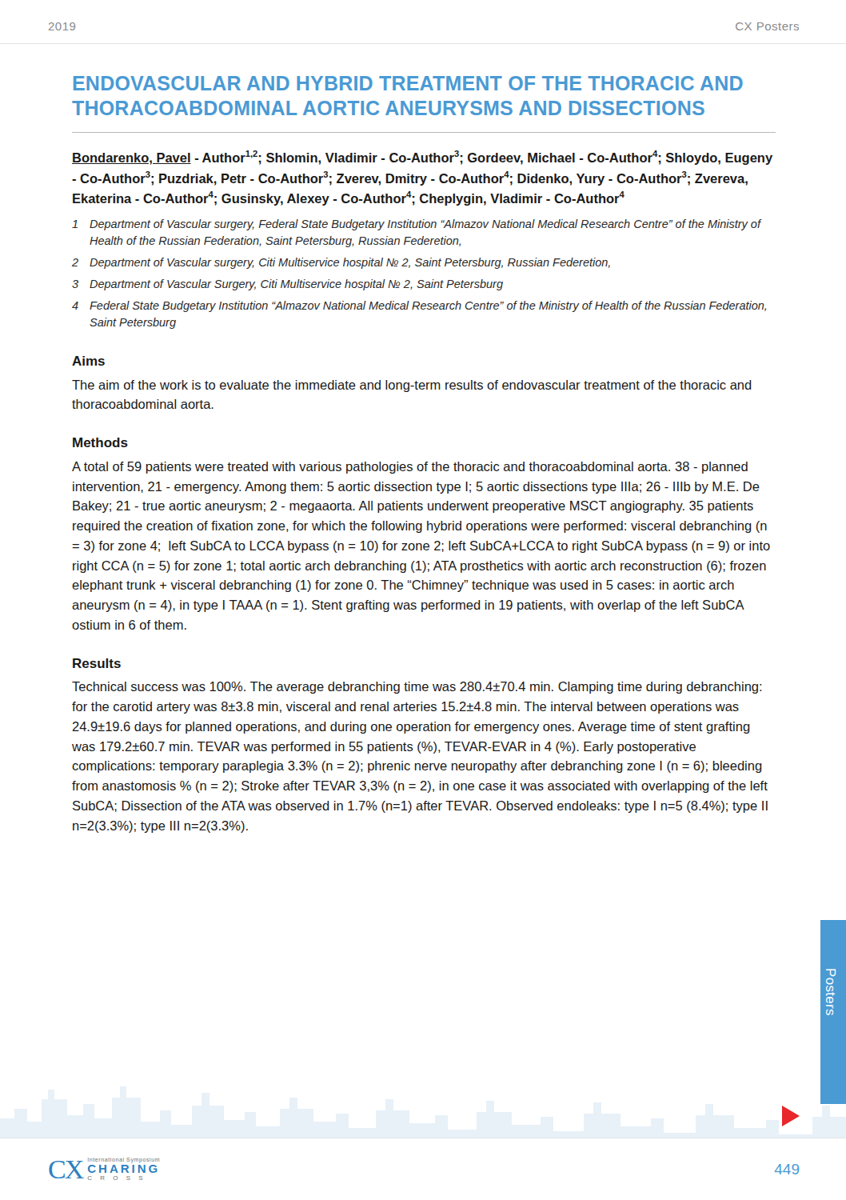2019
CX Posters
Endovascular and Hybrid Treatment of the Thoracic and Thoracoabdominal Aortic Aneurysms and Dissections
Bondarenko, Pavel - Author1,2; Shlomin, Vladimir - Co-Author3; Gordeev, Michael - Co-Author4; Shloydo, Eugeny - Co-Author3; Puzdriak, Petr - Co-Author3; Zverev, Dmitry - Co-Author4; Didenko, Yury - Co-Author3; Zvereva, Ekaterina - Co-Author4; Gusinsky, Alexey - Co-Author4; Cheplygin, Vladimir - Co-Author4
Department of Vascular surgery, Federal State Budgetary Institution “Almazov National Medical Research Centre” of the Ministry of Health of the Russian Federation, Saint Petersburg, Russian Federetion,
Department of Vascular surgery, Citi Multiservice hospital № 2, Saint Petersburg, Russian Federetion,
Department of Vascular Surgery, Citi Multiservice hospital № 2, Saint Petersburg
Federal State Budgetary Institution “Almazov National Medical Research Centre” of the Ministry of Health of the Russian Federation, Saint Petersburg
Aims
The aim of the work is to evaluate the immediate and long-term results of endovascular treatment of the thoracic and thoracoabdominal aorta.
Methods
A total of 59 patients were treated with various pathologies of the thoracic and thoracoabdominal aorta. 38 - planned intervention, 21 - emergency. Among them: 5 aortic dissection type I; 5 aortic dissections type IIIa; 26 - IIIb by M.E. De Bakey; 21 - true aortic aneurysm; 2 - megaaorta. All patients underwent preoperative MSCT angiography. 35 patients required the creation of fixation zone, for which the following hybrid operations were performed: visceral debranching (n = 3) for zone 4; left SubCA to LCCA bypass (n = 10) for zone 2; left SubCA+LCCA to right SubCA bypass (n = 9) or into right CCA (n = 5) for zone 1; total aortic arch debranching (1); ATA prosthetics with aortic arch reconstruction (6); frozen elephant trunk + visceral debranching (1) for zone 0. The “Chimney” technique was used in 5 cases: in aortic arch aneurysm (n = 4), in type I TAAA (n = 1). Stent grafting was performed in 19 patients, with overlap of the left SubCA ostium in 6 of them.
Results
Technical success was 100%. The average debranching time was 280.4±70.4 min. Clamping time during debranching: for the carotid artery was 8±3.8 min, visceral and renal arteries 15.2±4.8 min. The interval between operations was 24.9±19.6 days for planned operations, and during one operation for emergency ones. Average time of stent grafting was 179.2±60.7 min. TEVAR was performed in 55 patients (%), TEVAR-EVAR in 4 (%). Early postoperative complications: temporary paraplegia 3.3% (n = 2); phrenic nerve neuropathy after debranching zone I (n = 6); bleeding from anastomosis % (n = 2); Stroke after TEVAR 3,3% (n = 2), in one case it was associated with overlapping of the left SubCA; Dissection of the ATA was observed in 1.7% (n=1) after TEVAR. Observed endoleaks: type I n=5 (8.4%); type II n=2(3.3%); type III n=2(3.3%).
Posters
CX International Symposium CHARING C R O S S
449